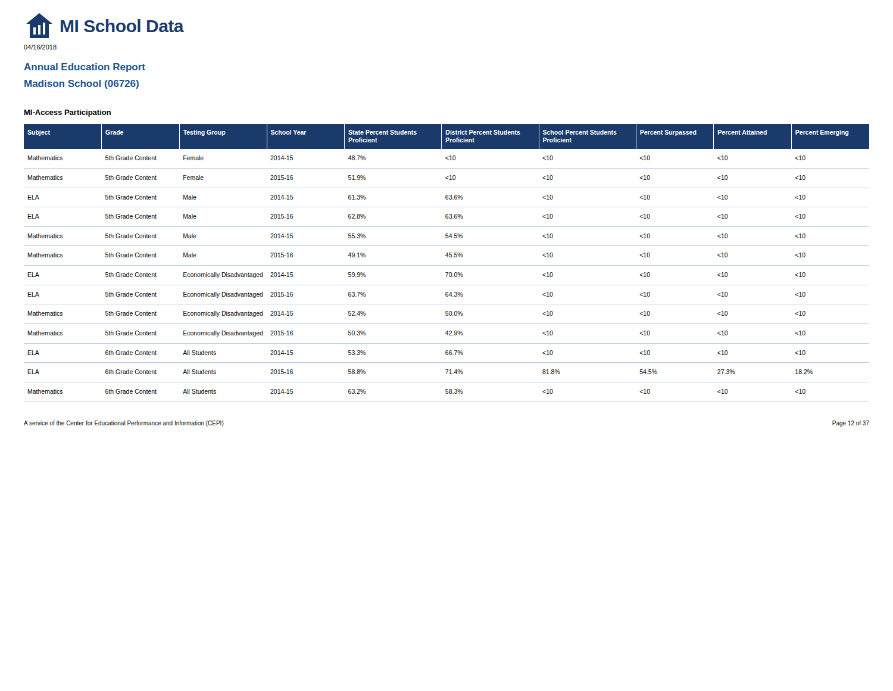MI School Data
04/16/2018
Annual Education Report
Madison School (06726)
MI-Access Participation
| Subject | Grade | Testing Group | School Year | State Percent Students Proficient | District Percent Students Proficient | School Percent Students Proficient | Percent Surpassed | Percent Attained | Percent Emerging |
| --- | --- | --- | --- | --- | --- | --- | --- | --- | --- |
| Mathematics | 5th Grade Content | Female | 2014-15 | 48.7% | <10 | <10 | <10 | <10 | <10 |
| Mathematics | 5th Grade Content | Female | 2015-16 | 51.9% | <10 | <10 | <10 | <10 | <10 |
| ELA | 5th Grade Content | Male | 2014-15 | 61.3% | 63.6% | <10 | <10 | <10 | <10 |
| ELA | 5th Grade Content | Male | 2015-16 | 62.8% | 63.6% | <10 | <10 | <10 | <10 |
| Mathematics | 5th Grade Content | Male | 2014-15 | 55.3% | 54.5% | <10 | <10 | <10 | <10 |
| Mathematics | 5th Grade Content | Male | 2015-16 | 49.1% | 45.5% | <10 | <10 | <10 | <10 |
| ELA | 5th Grade Content | Economically Disadvantaged | 2014-15 | 59.9% | 70.0% | <10 | <10 | <10 | <10 |
| ELA | 5th Grade Content | Economically Disadvantaged | 2015-16 | 63.7% | 64.3% | <10 | <10 | <10 | <10 |
| Mathematics | 5th Grade Content | Economically Disadvantaged | 2014-15 | 52.4% | 50.0% | <10 | <10 | <10 | <10 |
| Mathematics | 5th Grade Content | Economically Disadvantaged | 2015-16 | 50.3% | 42.9% | <10 | <10 | <10 | <10 |
| ELA | 6th Grade Content | All Students | 2014-15 | 53.3% | 66.7% | <10 | <10 | <10 | <10 |
| ELA | 6th Grade Content | All Students | 2015-16 | 58.8% | 71.4% | 81.8% | 54.5% | 27.3% | 18.2% |
| Mathematics | 6th Grade Content | All Students | 2014-15 | 63.2% | 58.3% | <10 | <10 | <10 | <10 |
A service of the Center for Educational Performance and Information (CEPI)
Page 12 of 37